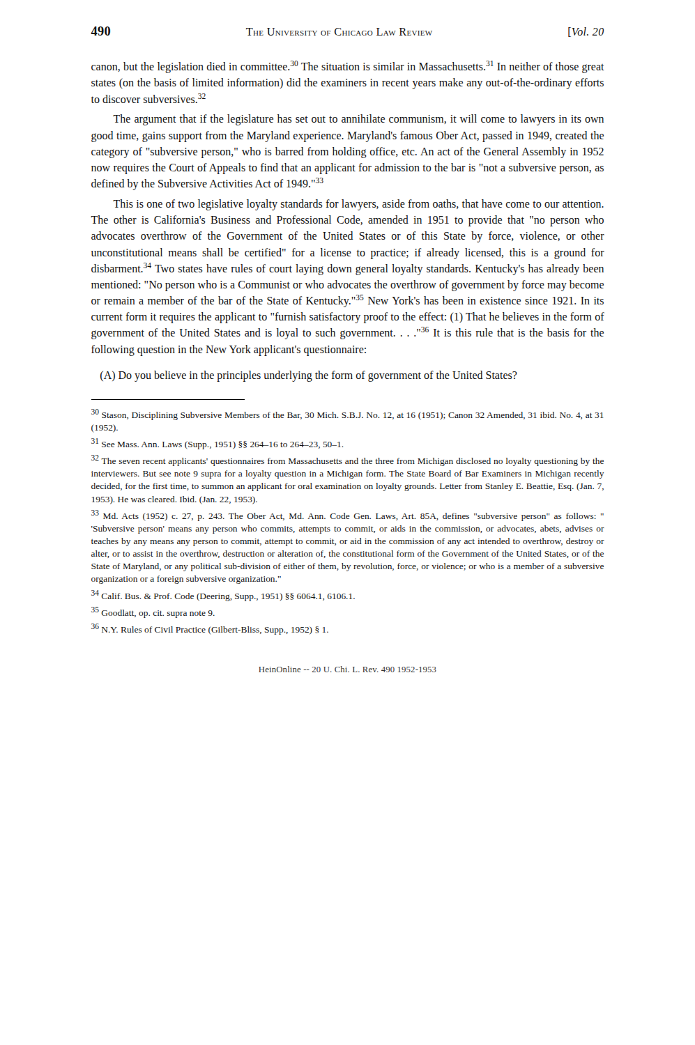490 The University of Chicago Law Review [Vol. 20
canon, but the legislation died in committee.30 The situation is similar in Massachusetts.31 In neither of those great states (on the basis of limited information) did the examiners in recent years make any out-of-the-ordinary efforts to discover subversives.32
The argument that if the legislature has set out to annihilate communism, it will come to lawyers in its own good time, gains support from the Maryland experience. Maryland's famous Ober Act, passed in 1949, created the category of "subversive person," who is barred from holding office, etc. An act of the General Assembly in 1952 now requires the Court of Appeals to find that an applicant for admission to the bar is "not a subversive person, as defined by the Subversive Activities Act of 1949."33
This is one of two legislative loyalty standards for lawyers, aside from oaths, that have come to our attention. The other is California's Business and Professional Code, amended in 1951 to provide that "no person who advocates overthrow of the Government of the United States or of this State by force, violence, or other unconstitutional means shall be certified" for a license to practice; if already licensed, this is a ground for disbarment.34 Two states have rules of court laying down general loyalty standards. Kentucky's has already been mentioned: "No person who is a Communist or who advocates the overthrow of government by force may become or remain a member of the bar of the State of Kentucky."35 New York's has been in existence since 1921. In its current form it requires the applicant to "furnish satisfactory proof to the effect: (1) That he believes in the form of government of the United States and is loyal to such government. . . ."36 It is this rule that is the basis for the following question in the New York applicant's questionnaire:
(A) Do you believe in the principles underlying the form of government of the United States?
30 Stason, Disciplining Subversive Members of the Bar, 30 Mich. S.B.J. No. 12, at 16 (1951); Canon 32 Amended, 31 ibid. No. 4, at 31 (1952).
31 See Mass. Ann. Laws (Supp., 1951) §§ 264–16 to 264–23, 50–1.
32 The seven recent applicants' questionnaires from Massachusetts and the three from Michigan disclosed no loyalty questioning by the interviewers. But see note 9 supra for a loyalty question in a Michigan form. The State Board of Bar Examiners in Michigan recently decided, for the first time, to summon an applicant for oral examination on loyalty grounds. Letter from Stanley E. Beattie, Esq. (Jan. 7, 1953). He was cleared. Ibid. (Jan. 22, 1953).
33 Md. Acts (1952) c. 27, p. 243. The Ober Act, Md. Ann. Code Gen. Laws, Art. 85A, defines "subversive person" as follows: " 'Subversive person' means any person who commits, attempts to commit, or aids in the commission, or advocates, abets, advises or teaches by any means any person to commit, attempt to commit, or aid in the commission of any act intended to overthrow, destroy or alter, or to assist in the overthrow, destruction or alteration of, the constitutional form of the Government of the United States, or of the State of Maryland, or any political sub-division of either of them, by revolution, force, or violence; or who is a member of a subversive organization or a foreign subversive organization."
34 Calif. Bus. & Prof. Code (Deering, Supp., 1951) §§ 6064.1, 6106.1.
35 Goodlatt, op. cit. supra note 9.
36 N.Y. Rules of Civil Practice (Gilbert-Bliss, Supp., 1952) § 1.
HeinOnline -- 20 U. Chi. L. Rev. 490 1952-1953